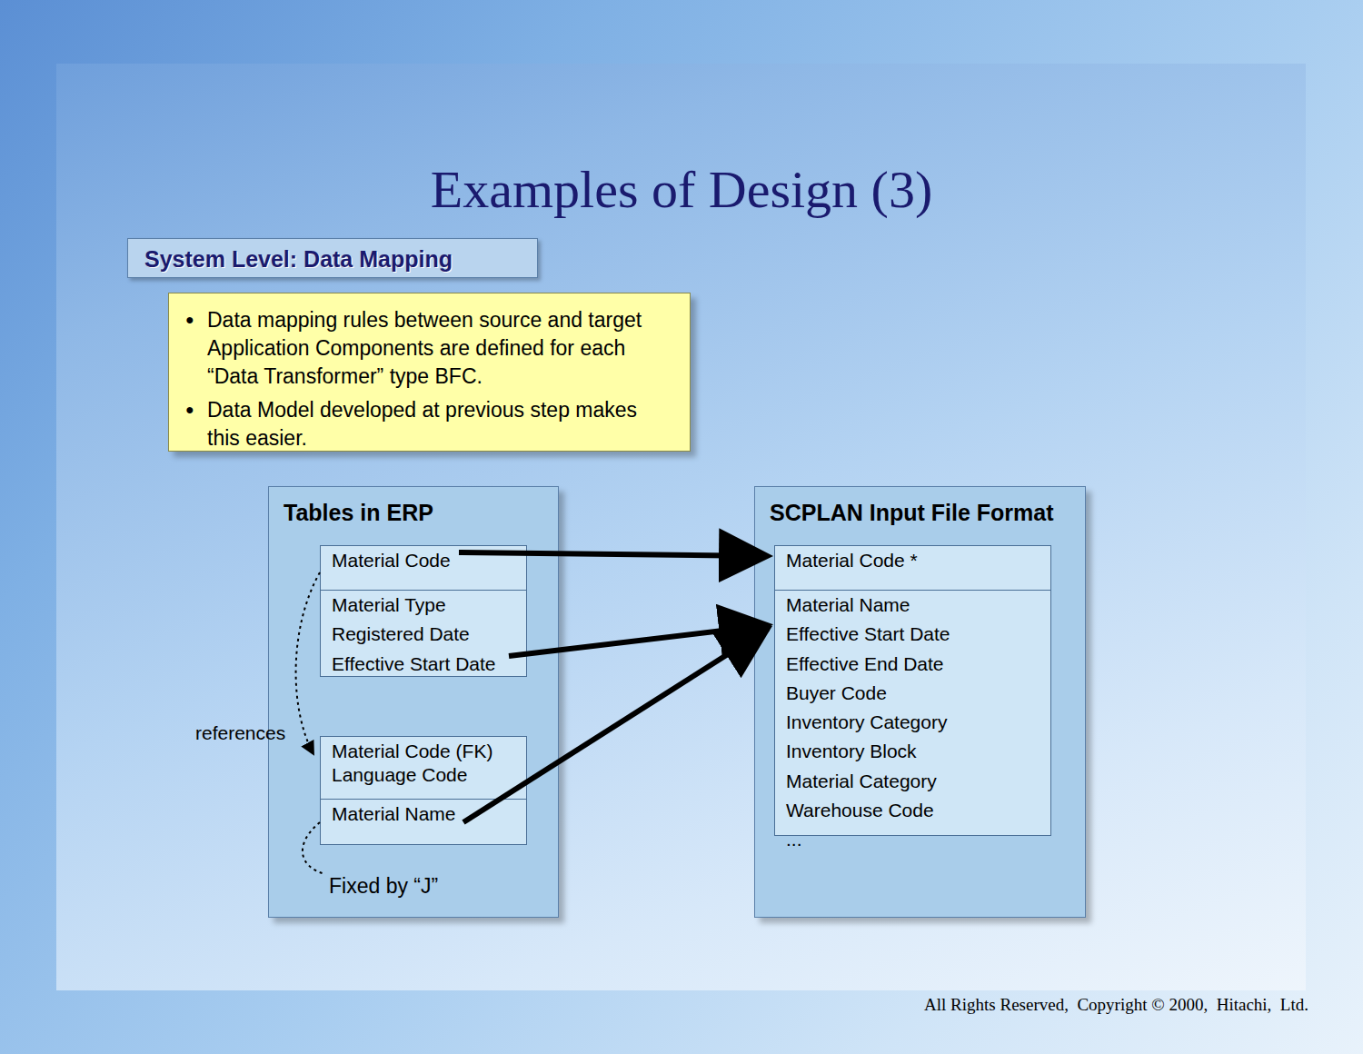Examples of Design (3)
System Level: Data Mapping
Data mapping rules between source and target Application Components are defined for each “Data Transformer” type BFC.
Data Model developed at previous step makes this easier.
Tables in ERP
SCPLAN Input File Format
Material Code
Material Type
Registered Date
Effective Start Date
Material Code (FK)
Language Code
Material Name
Material Code *
Material Name
Effective Start Date
Effective End Date
Buyer Code
Inventory Category
Inventory Block
Material Category
Warehouse Code
...
references
Fixed by “J”
All Rights Reserved, Copyright © 2000, Hitachi, Ltd.